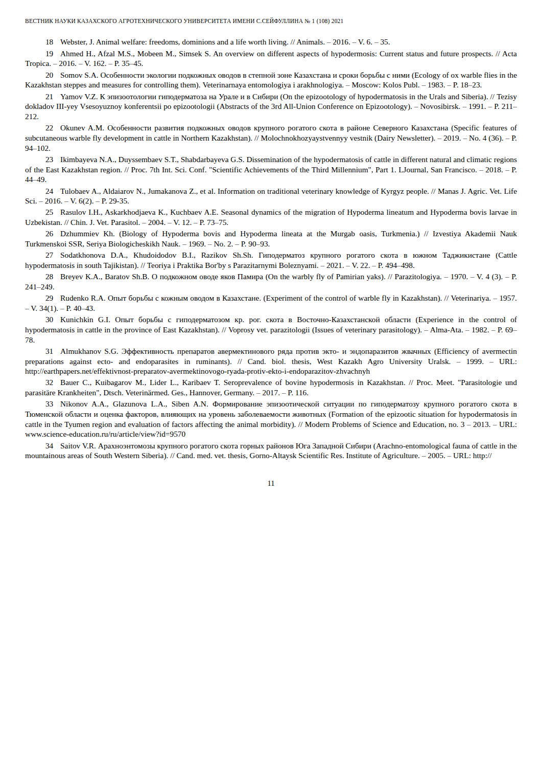ВЕСТНИК НАУКИ КАЗАХСКОГО АГРОТЕХНИЧЕСКОГО УНИВЕРСИТЕТА ИМЕНИ С.СЕЙФУЛЛИНА № 1 (108) 2021
18 Webster, J. Animal welfare: freedoms, dominions and a life worth living. // Animals. – 2016. – V. 6. – 35.
19 Ahmed H., Afzal M.S., Mobeen M., Simsek S. An overview on different aspects of hypodermosis: Current status and future prospects. // Acta Tropica. – 2016. – V. 162. – P. 35–45.
20 Somov S.A. Особенности экологии подкожных оводов в степной зоне Казахстана и сроки борьбы с ними (Ecology of ox warble flies in the Kazakhstan steppes and measures for controlling them). Veterinarnaya entomologiya i arakhnologiya. – Moscow: Kolos Publ. – 1983. – P. 18–23.
21 Yamov V.Z. К эпизоотологии гиподерматоза на Урале и в Сибири (On the epizootology of hypodermatosis in the Urals and Siberia). // Tezisy dokladov III-yey Vsesoyuznoy konferentsii po epizootologii (Abstracts of the 3rd All-Union Conference on Epizootology). – Novosibirsk. – 1991. – P. 211–212.
22 Okunev A.M. Особенности развития подкожных оводов крупного рогатого скота в районе Северного Казахстана (Specific features of subcutaneous warble fly development in cattle in Northern Kazakhstan). // Molochnokhozyaystvennyy vestnik (Dairy Newsletter). – 2019. – No. 4 (36). – P. 94–102.
23 Ikimbayeva N.A., Duyssembaev S.T., Shabdarbayeva G.S. Dissemination of the hypodermatosis of cattle in different natural and climatic regions of the East Kazakhstan region. // Proc. 7th Int. Sci. Conf. "Scientific Achievements of the Third Millennium", Part 1. LJournal, San Francisco. – 2018. – P. 44–49.
24 Tulobaev A., Aldaiarov N., Jumakanova Z., et al. Information on traditional veterinary knowledge of Kyrgyz people. // Manas J. Agric. Vet. Life Sci. – 2016. – V. 6(2). – P. 29-35.
25 Rasulov I.H., Askarkhodjaeva K., Kuchbaev A.E. Seasonal dynamics of the migration of Hypoderma lineatum and Hypoderma bovis larvae in Uzbekistan. // Chin. J. Vet. Parasitol. – 2004. – V. 12. – P. 73–75.
26 Dzhummiev Kh. (Biology of Hypoderma bovis and Hypoderma lineata at the Murgab oasis, Turkmenia.) // Izvestiya Akademii Nauk Turkmenskoi SSR, Seriya Biologicheskikh Nauk. – 1969. – No. 2. – P. 90–93.
27 Sodatkhonova D.A., Khudoidodov B.I., Razikov Sh.Sh. Гиподерматоз крупного рогатого скота в южном Таджикистане (Cattle hypodermatosis in south Tajikistan). // Teoriya i Praktika Bor'by s Parazitarnymi Boleznyami. – 2021. – V. 22. – P. 494–498.
28 Breyev K.A., Baratov Sh.B. О подкожном оводе яков Памира (On the warbly fly of Pamirian yaks). // Parazitologiya. – 1970. – V. 4 (3). – P. 241–249.
29 Rudenko R.A. Опыт борьбы с кожным оводом в Казахстане. (Experiment of the control of warble fly in Kazakhstan). // Veterinariya. – 1957. – V. 34(1). – P. 40–43.
30 Kunichkin G.I. Опыт борьбы с гиподерматозом кр. рог. скота в Восточно-Казахстанской области (Experience in the control of hypodermatosis in cattle in the province of East Kazakhstan). // Voprosy vet. parazitologii (Issues of veterinary parasitology). – Alma-Ata. – 1982. – P. 69–78.
31 Almukhanov S.G. Эффективность препаратов авермектинового ряда против экто- и эндопаразитов жвачных (Efficiency of avermectin preparations against ecto- and endoparasites in ruminants). // Cand. biol. thesis, West Kazakh Agro University Uralsk. – 1999. – URL: http://earthpapers.net/effektivnost-preparatov-avermektinovogo-ryada-protiv-ekto-i-endoparazitov-zhvachnyh
32 Bauer C., Kuibagarov M., Lider L., Karibaev T. Seroprevalence of bovine hypodermosis in Kazakhstan. // Proc. Meet. "Parasitologie und parasitäre Krankheiten", Dtsch. Veterinärmed. Ges., Hannover, Germany. – 2017. – P. 116.
33 Nikonov A.A., Glazunova L.A., Siben A.N. Формирование эпизоотической ситуации по гиподерматозу крупного рогатого скота в Тюменской области и оценка факторов, влияющих на уровень заболеваемости животных (Formation of the epizootic situation for hypodermatosis in cattle in the Tyumen region and evaluation of factors affecting the animal morbidity). // Modern Problems of Science and Education, no. 3 – 2013. – URL: www.science-education.ru/ru/article/view?id=9570
34 Saitov V.R. Арахноэнтомозы крупного рогатого скота горных районов Юга Западной Сибири (Arachno-entomological fauna of cattle in the mountainous areas of South Western Siberia). // Cand. med. vet. thesis, Gorno-Altaysk Scientific Res. Institute of Agriculture. – 2005. – URL: http://
11